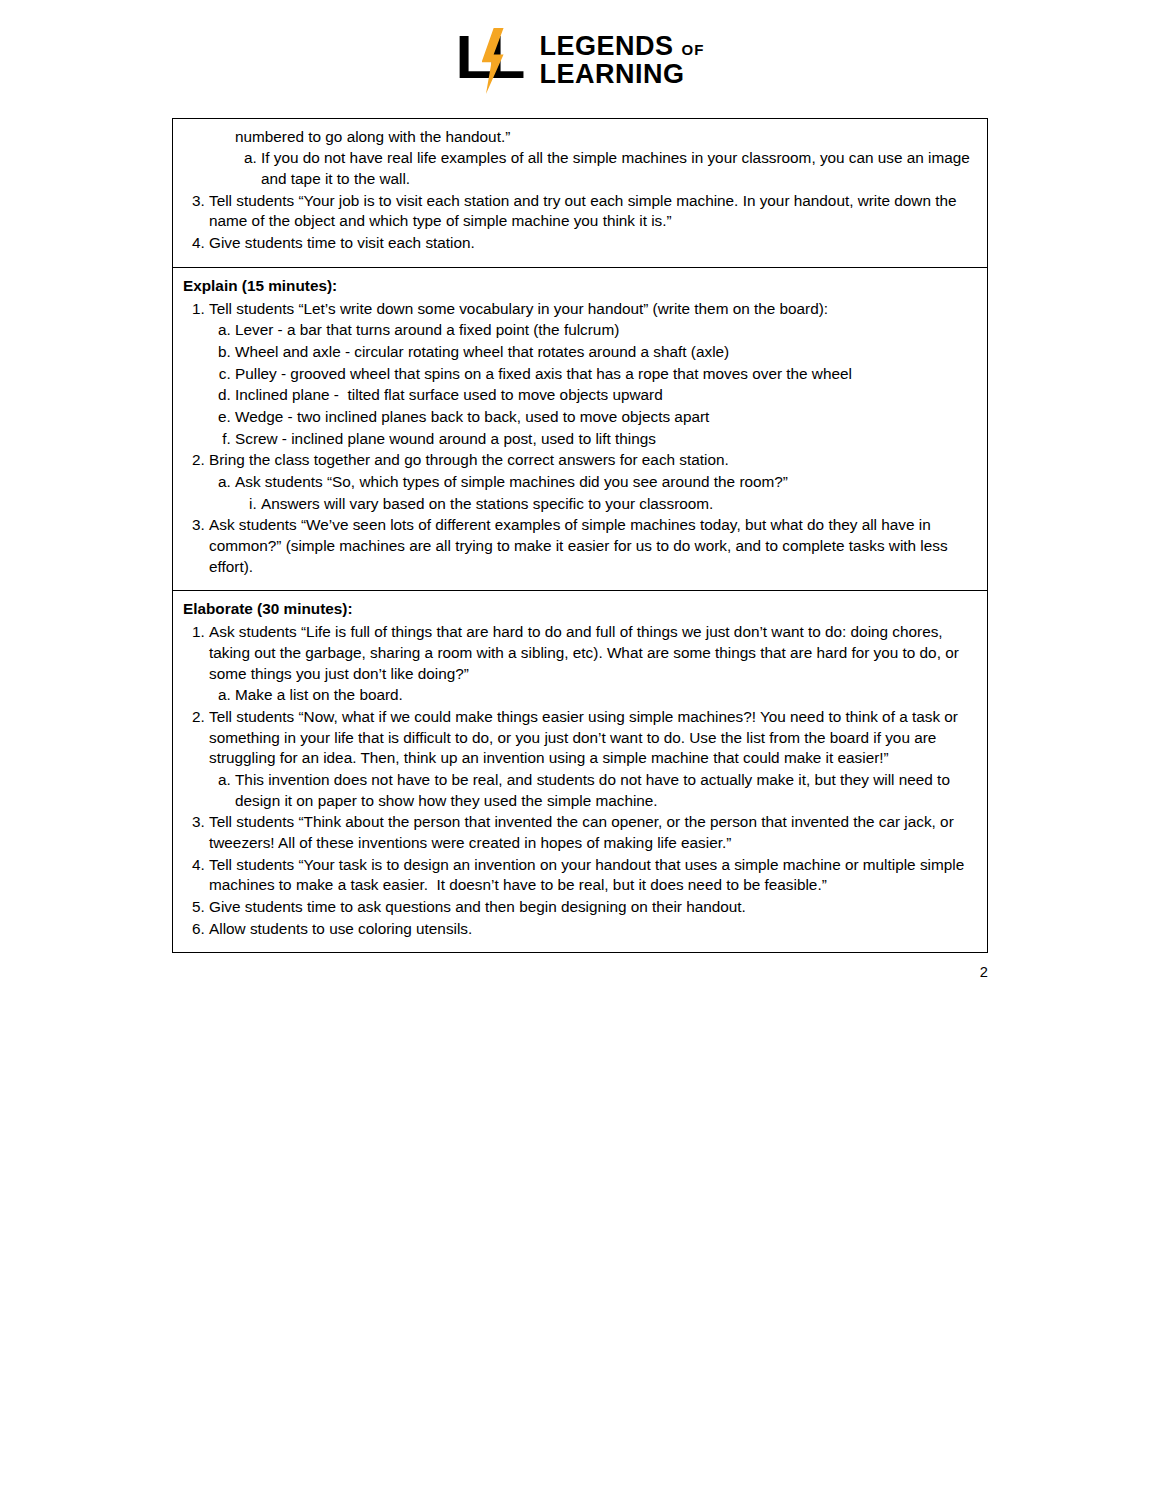LL
LEGENDS OF
LEARNING
| numbered to go along with the handout.” If you do not have real life examples of all the simple machines in your classroom, you can use an image and tape it to the wall. Tell students “Your job is to visit each station and try out each simple machine. In your handout, write down the name of the object and which type of simple machine you think it is.” Give students time to visit each station. |
| Explain (15 minutes): Tell students “Let’s write down some vocabulary in your handout” (write them on the board): Lever - a bar that turns around a fixed point (the fulcrum) Wheel and axle - circular rotating wheel that rotates around a shaft (axle) Pulley - grooved wheel that spins on a fixed axis that has a rope that moves over the wheel Inclined plane - tilted flat surface used to move objects upward Wedge - two inclined planes back to back, used to move objects apart Screw - inclined plane wound around a post, used to lift things Bring the class together and go through the correct answers for each station. Ask students “So, which types of simple machines did you see around the room?” Answers will vary based on the stations specific to your classroom. Ask students “We’ve seen lots of different examples of simple machines today, but what do they all have in common?” (simple machines are all trying to make it easier for us to do work, and to complete tasks with less effort). |
| Elaborate (30 minutes): Ask students “Life is full of things that are hard to do and full of things we just don’t want to do: doing chores, taking out the garbage, sharing a room with a sibling, etc). What are some things that are hard for you to do, or some things you just don’t like doing?” Make a list on the board. Tell students “Now, what if we could make things easier using simple machines?! You need to think of a task or something in your life that is difficult to do, or you just don’t want to do. Use the list from the board if you are struggling for an idea. Then, think up an invention using a simple machine that could make it easier!” This invention does not have to be real, and students do not have to actually make it, but they will need to design it on paper to show how they used the simple machine. Tell students “Think about the person that invented the can opener, or the person that invented the car jack, or tweezers! All of these inventions were created in hopes of making life easier.” Tell students “Your task is to design an invention on your handout that uses a simple machine or multiple simple machines to make a task easier. It doesn’t have to be real, but it does need to be feasible.” Give students time to ask questions and then begin designing on their handout. Allow students to use coloring utensils. |
2